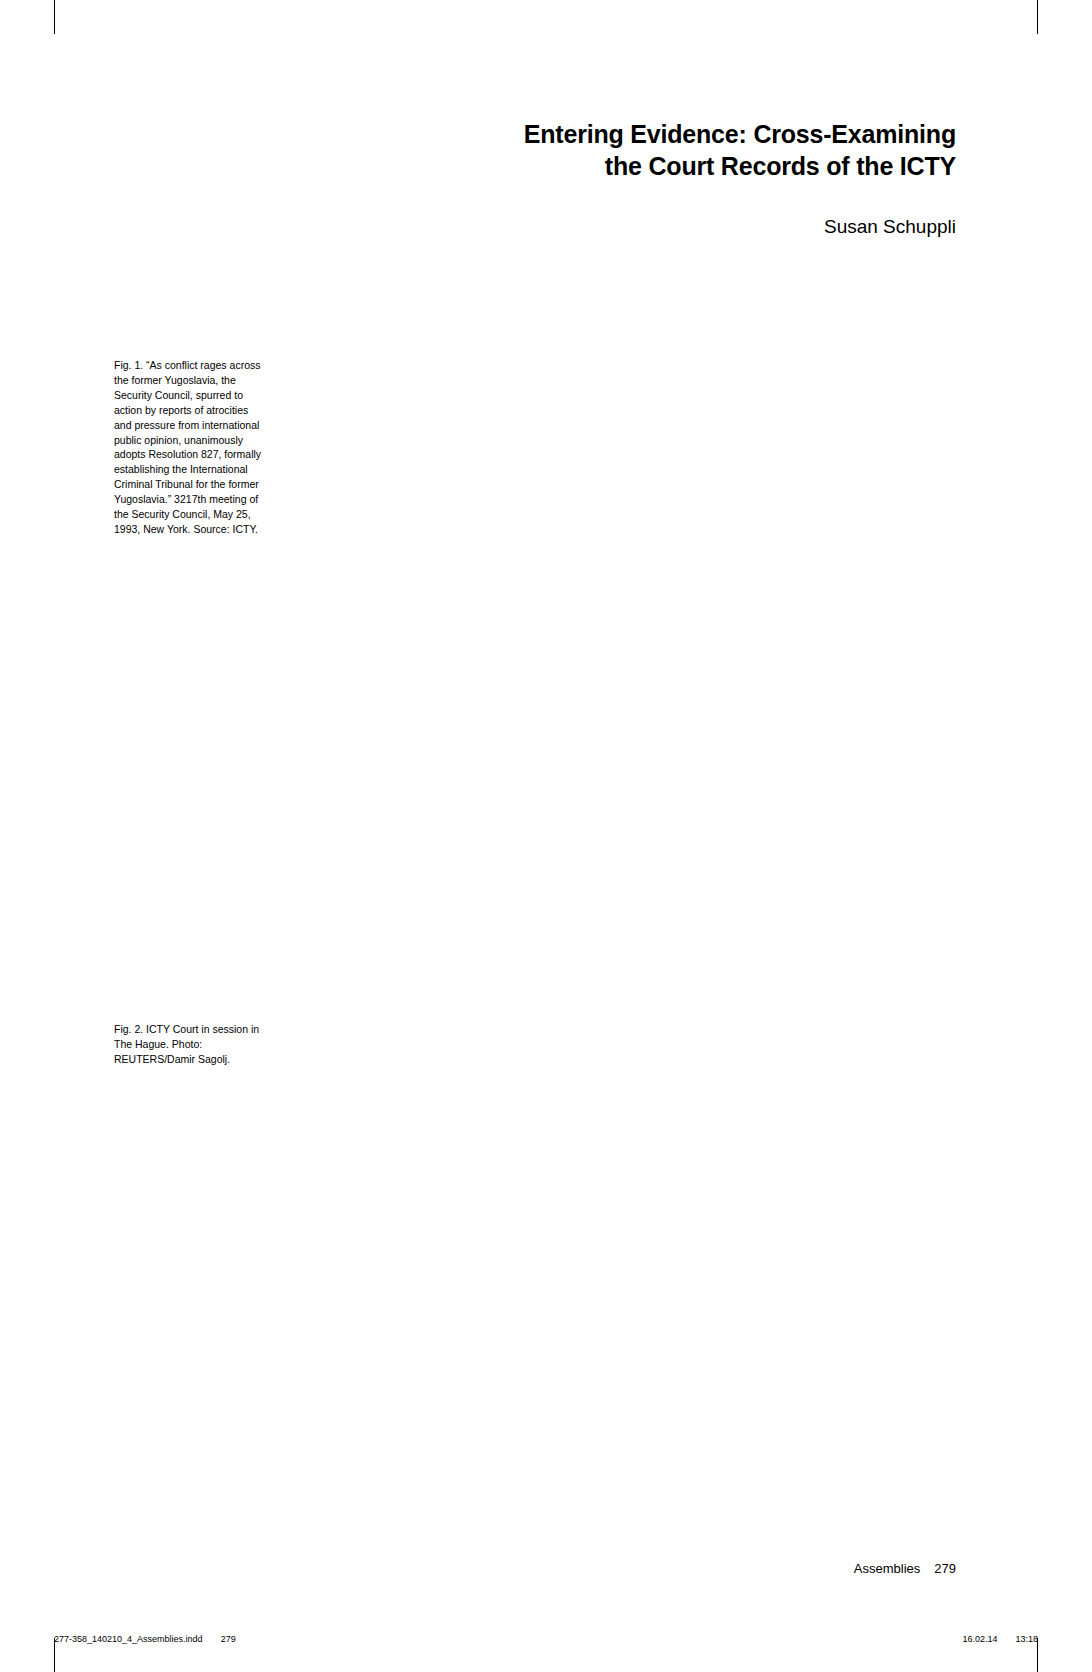Entering Evidence: Cross-Examining
the Court Records of the ICTY
Susan Schuppli
Fig. 1. “As conflict rages across the former Yugoslavia, the Security Council, spurred to action by reports of atrocities and pressure from inter­national public opinion, unanimously adopts Resolution 827, formally establishing the Interna­tional Criminal Tribunal for the former Yugosla­via.” 3217th meeting of the Security Council, May 25, 1993, New York. Source: ICTY.
Fig. 2. ICTY Court in session in The Hague. Photo: REUTERS/Damir Sagolj.
Assemblies 279
277-358_140210_4_Assemblies.indd 279
16.02.1413:18